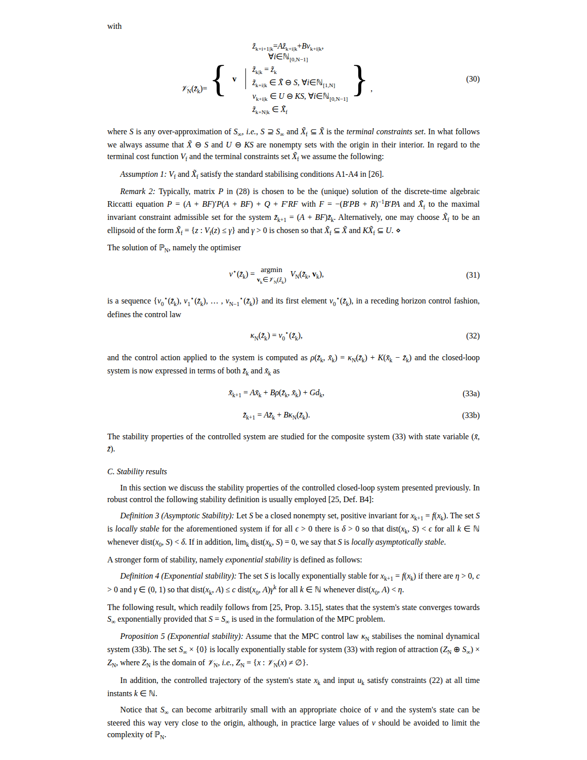with
𝒱N(z̃k)= { v
z̃k+i+1|k=Az̃k+i|k+Bvk+i|k,
∀i∈ℕ[0,N−1]
z̃k|k = z̃k
z̃k+i|k ∈ X̃ ⊖ S, ∀i∈ℕ[1,N]
vk+i|k ∈ U ⊖ KS, ∀i∈ℕ[0,N−1]
z̃k+N|k ∈ X̃f
} ,
(30)
where S is any over-approximation of S∞, i.e., S ⊇ S∞ and X̃f ⊆ X̃ is the terminal constraints set. In what follows we always assume that X̃ ⊖ S and U ⊖ KS are nonempty sets with the origin in their interior. In regard to the terminal cost function Vf and the terminal constraints set X̃f we assume the following:
Assumption 1: Vf and X̃f satisfy the standard stabilising conditions A1-A4 in [26].
Remark 2: Typically, matrix P in (28) is chosen to be the (unique) solution of the discrete-time algebraic Riccatti equation P = (A + BF)′P(A + BF) + Q + F′RF with F = −(B′PB + R)−1B′PA and X̃f to the maximal invariant constraint admissible set for the system z̃k+1 = (A + BF)z̃k. Alternatively, one may choose X̃f to be an ellipsoid of the form X̃f = {z : Vf(z) ≤ γ} and γ > 0 is chosen so that X̃f ⊆ X̃ and KX̃f ⊆ U. ⋄
The solution of ℙN, namely the optimiser
v⋆(z̃k) =
argmin
vk∈𝒱N(z̃k)
VN(z̃k, vk),
(31)
is a sequence {v0⋆(z̃k), v1⋆(z̃k), … , vN−1⋆(z̃k)} and its first element v0⋆(z̃k), in a receding horizon control fashion, defines the control law
κN(z̃k) = v0⋆(z̃k),
(32)
and the control action applied to the system is computed as ρ(z̃k, x̃k) = κN(z̃k) + K(x̃k − z̃k) and the closed-loop system is now expressed in terms of both z̃k and x̃k as
x̃k+1 = Ax̃k + Bρ(z̃k, x̃k) + Gdk,
(33a)
z̃k+1 = Az̃k + BκN(z̃k).
(33b)
The stability properties of the controlled system are studied for the composite system (33) with state variable (x̃, z̃).
C. Stability results
In this section we discuss the stability properties of the controlled closed-loop system presented previously. In robust control the following stability definition is usually employed [25, Def. B4]:
Definition 3 (Asymptotic Stability): Let S be a closed nonempty set, positive invariant for xk+1 = f(xk). The set S is locally stable for the aforementioned system if for all ϵ > 0 there is δ > 0 so that dist(xk, S) < ϵ for all k ∈ ℕ whenever dist(x0, S) < δ. If in addition, limk dist(xk, S) = 0, we say that S is locally asymptotically stable.
A stronger form of stability, namely exponential stability is defined as follows:
Definition 4 (Exponential stability): The set S is locally exponentially stable for xk+1 = f(xk) if there are η > 0, c > 0 and γ ∈ (0, 1) so that dist(xk, A) ≤ c dist(x0, A)γk for all k ∈ ℕ whenever dist(x0, A) < η.
The following result, which readily follows from [25, Prop. 3.15], states that the system's state converges towards S∞ exponentially provided that S = S∞ is used in the formulation of the MPC problem.
Proposition 5 (Exponential stability): Assume that the MPC control law κN stabilises the nominal dynamical system (33b). The set S∞ × {0} is locally exponentially stable for system (33) with region of attraction (ZN ⊕ S∞) × ZN, where ZN is the domain of 𝒱N, i.e., ZN = {x : 𝒱N(x) ≠ ∅}.
In addition, the controlled trajectory of the system's state xk and input uk satisfy constraints (22) at all time instants k ∈ ℕ.
Notice that S∞ can become arbitrarily small with an appropriate choice of ν and the system's state can be steered this way very close to the origin, although, in practice large values of ν should be avoided to limit the complexity of ℙN.